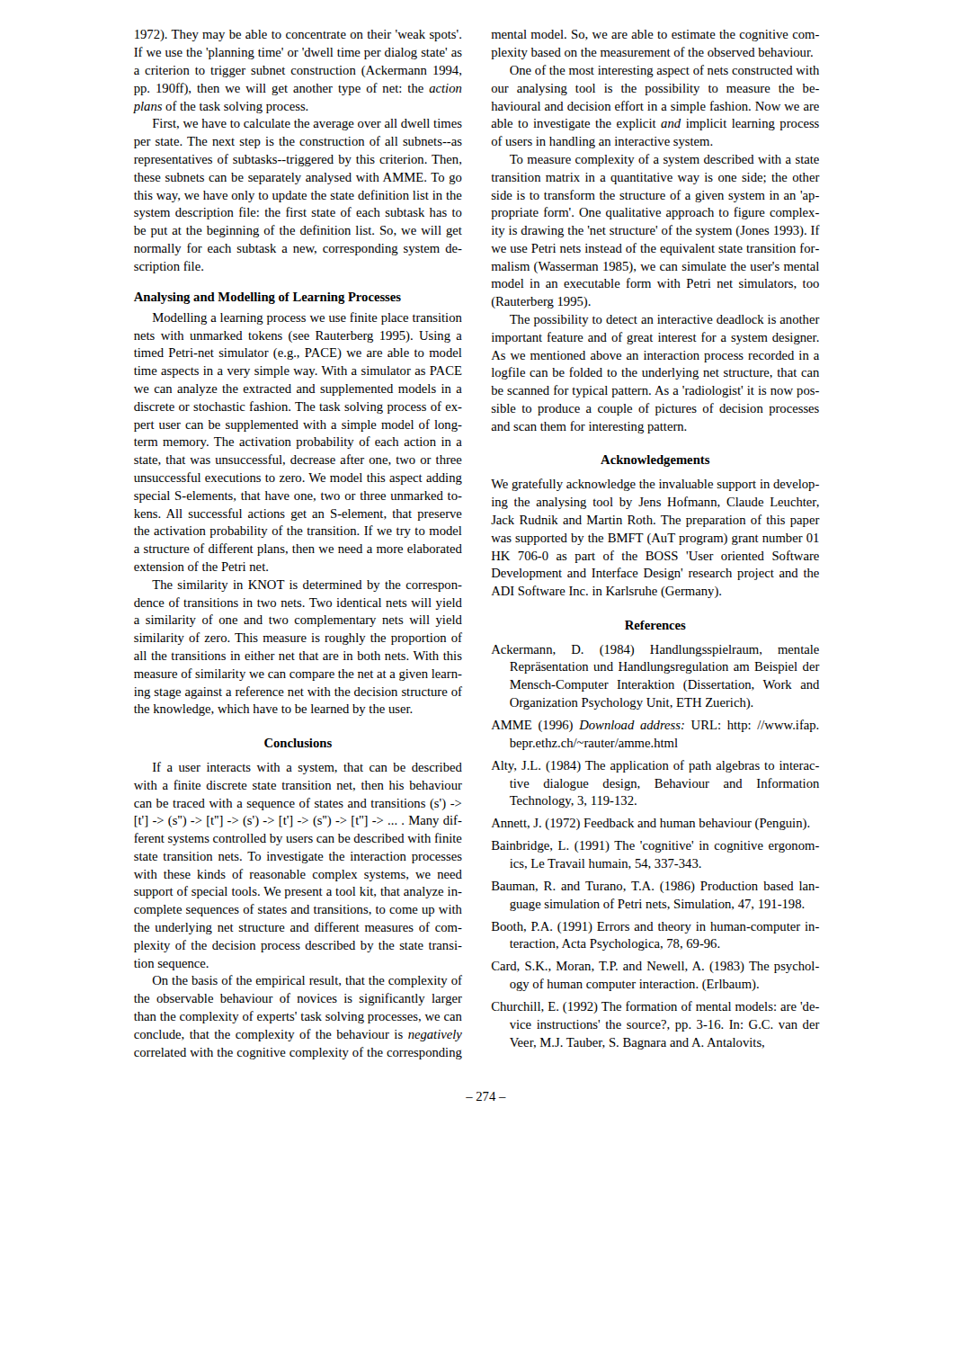1972). They may be able to concentrate on their 'weak spots'. If we use the 'planning time' or 'dwell time per dialog state' as a criterion to trigger subnet construction (Ackermann 1994, pp. 190ff), then we will get another type of net: the action plans of the task solving process.
First, we have to calculate the average over all dwell times per state. The next step is the construction of all subnets--as representatives of subtasks--triggered by this criterion. Then, these subnets can be separately analysed with AMME. To go this way, we have only to update the state definition list in the system description file: the first state of each subtask has to be put at the beginning of the definition list. So, we will get normally for each subtask a new, corresponding system description file.
Analysing and Modelling of Learning Processes
Modelling a learning process we use finite place transition nets with unmarked tokens (see Rauterberg 1995). Using a timed Petri-net simulator (e.g., PACE) we are able to model time aspects in a very simple way. With a simulator as PACE we can analyze the extracted and supplemented models in a discrete or stochastic fashion. The task solving process of expert user can be supplemented with a simple model of long-term memory. The activation probability of each action in a state, that was unsuccessful, decrease after one, two or three unsuccessful executions to zero. We model this aspect adding special S-elements, that have one, two or three unmarked tokens. All successful actions get an S-element, that preserve the activation probability of the transition. If we try to model a structure of different plans, then we need a more elaborated extension of the Petri net.
The similarity in KNOT is determined by the correspondence of transitions in two nets. Two identical nets will yield a similarity of one and two complementary nets will yield similarity of zero. This measure is roughly the proportion of all the transitions in either net that are in both nets. With this measure of similarity we can compare the net at a given learning stage against a reference net with the decision structure of the knowledge, which have to be learned by the user.
Conclusions
If a user interacts with a system, that can be described with a finite discrete state transition net, then his behaviour can be traced with a sequence of states and transitions (s') -> [t'] -> (s'') -> [t''] -> (s') -> [t'] -> (s'') -> [t''] -> ... . Many different systems controlled by users can be described with finite state transition nets. To investigate the interaction processes with these kinds of reasonable complex systems, we need support of special tools. We present a tool kit, that analyze incomplete sequences of states and transitions, to come up with the underlying net structure and different measures of complexity of the decision process described by the state transition sequence.
On the basis of the empirical result, that the complexity of the observable behaviour of novices is significantly larger than the complexity of experts' task solving processes, we can conclude, that the complexity of the behaviour is negatively correlated with the cognitive complexity of the corresponding mental model. So, we are able to estimate the cognitive complexity based on the measurement of the observed behaviour.
One of the most interesting aspect of nets constructed with our analysing tool is the possibility to measure the behavioural and decision effort in a simple fashion. Now we are able to investigate the explicit and implicit learning process of users in handling an interactive system.
To measure complexity of a system described with a state transition matrix in a quantitative way is one side; the other side is to transform the structure of a given system in an 'appropriate form'. One qualitative approach to figure complexity is drawing the 'net structure' of the system (Jones 1993). If we use Petri nets instead of the equivalent state transition formalism (Wasserman 1985), we can simulate the user's mental model in an executable form with Petri net simulators, too (Rauterberg 1995).
The possibility to detect an interactive deadlock is another important feature and of great interest for a system designer. As we mentioned above an interaction process recorded in a logfile can be folded to the underlying net structure, that can be scanned for typical pattern. As a 'radiologist' it is now possible to produce a couple of pictures of decision processes and scan them for interesting pattern.
Acknowledgements
We gratefully acknowledge the invaluable support in developing the analysing tool by Jens Hofmann, Claude Leuchter, Jack Rudnik and Martin Roth. The preparation of this paper was supported by the BMFT (AuT program) grant number 01 HK 706-0 as part of the BOSS 'User oriented Software Development and Interface Design' research project and the ADI Software Inc. in Karlsruhe (Germany).
References
Ackermann, D. (1984) Handlungsspielraum, mentale Repräsentation und Handlungsregulation am Beispiel der Mensch-Computer Interaktion (Dissertation, Work and Organization Psychology Unit, ETH Zuerich).
AMME (1996) Download address: URL: http: //www.ifap. bepr.ethz.ch/~rauter/amme.html
Alty, J.L. (1984) The application of path algebras to interactive dialogue design, Behaviour and Information Technology, 3, 119-132.
Annett, J. (1972) Feedback and human behaviour (Penguin).
Bainbridge, L. (1991) The 'cognitive' in cognitive ergonomics, Le Travail humain, 54, 337-343.
Bauman, R. and Turano, T.A. (1986) Production based language simulation of Petri nets, Simulation, 47, 191-198.
Booth, P.A. (1991) Errors and theory in human-computer interaction, Acta Psychologica, 78, 69-96.
Card, S.K., Moran, T.P. and Newell, A. (1983) The psychology of human computer interaction. (Erlbaum).
Churchill, E. (1992) The formation of mental models: are 'device instructions' the source?, pp. 3-16. In: G.C. van der Veer, M.J. Tauber, S. Bagnara and A. Antalovits,
– 274 –